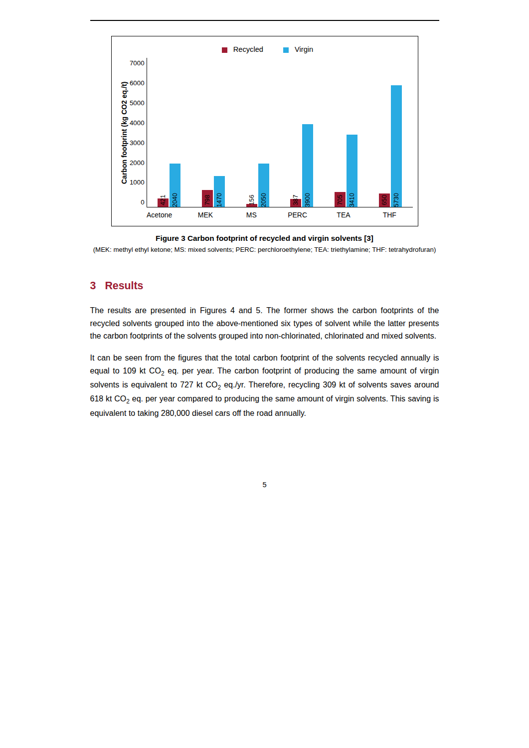Recycled Virgin
Carbon footprint (kg CO2 eq./t)
7000
6000
5000
4000
3000
2000
1000
0
421
2040
798
1470
156
2050
387
3900
705
3410
650
5730
Acetone MEK MS PERC TEA THF
Figure 3 Carbon footprint of recycled and virgin solvents [3]
(MEK: methyl ethyl ketone; MS: mixed solvents; PERC: perchloroethylene; TEA: triethylamine; THF: tetrahydrofuran)
3 Results
The results are presented in Figures 4 and 5. The former shows the carbon footprints of the recycled solvents grouped into the above-mentioned six types of solvent while the latter presents the carbon footprints of the solvents grouped into non-chlorinated, chlorinated and mixed solvents.
It can be seen from the figures that the total carbon footprint of the solvents recycled annually is equal to 109 kt CO2 eq. per year. The carbon footprint of producing the same amount of virgin solvents is equivalent to 727 kt CO2 eq./yr. Therefore, recycling 309 kt of solvents saves around 618 kt CO2 eq. per year compared to producing the same amount of virgin solvents. This saving is equivalent to taking 280,000 diesel cars off the road annually.
5